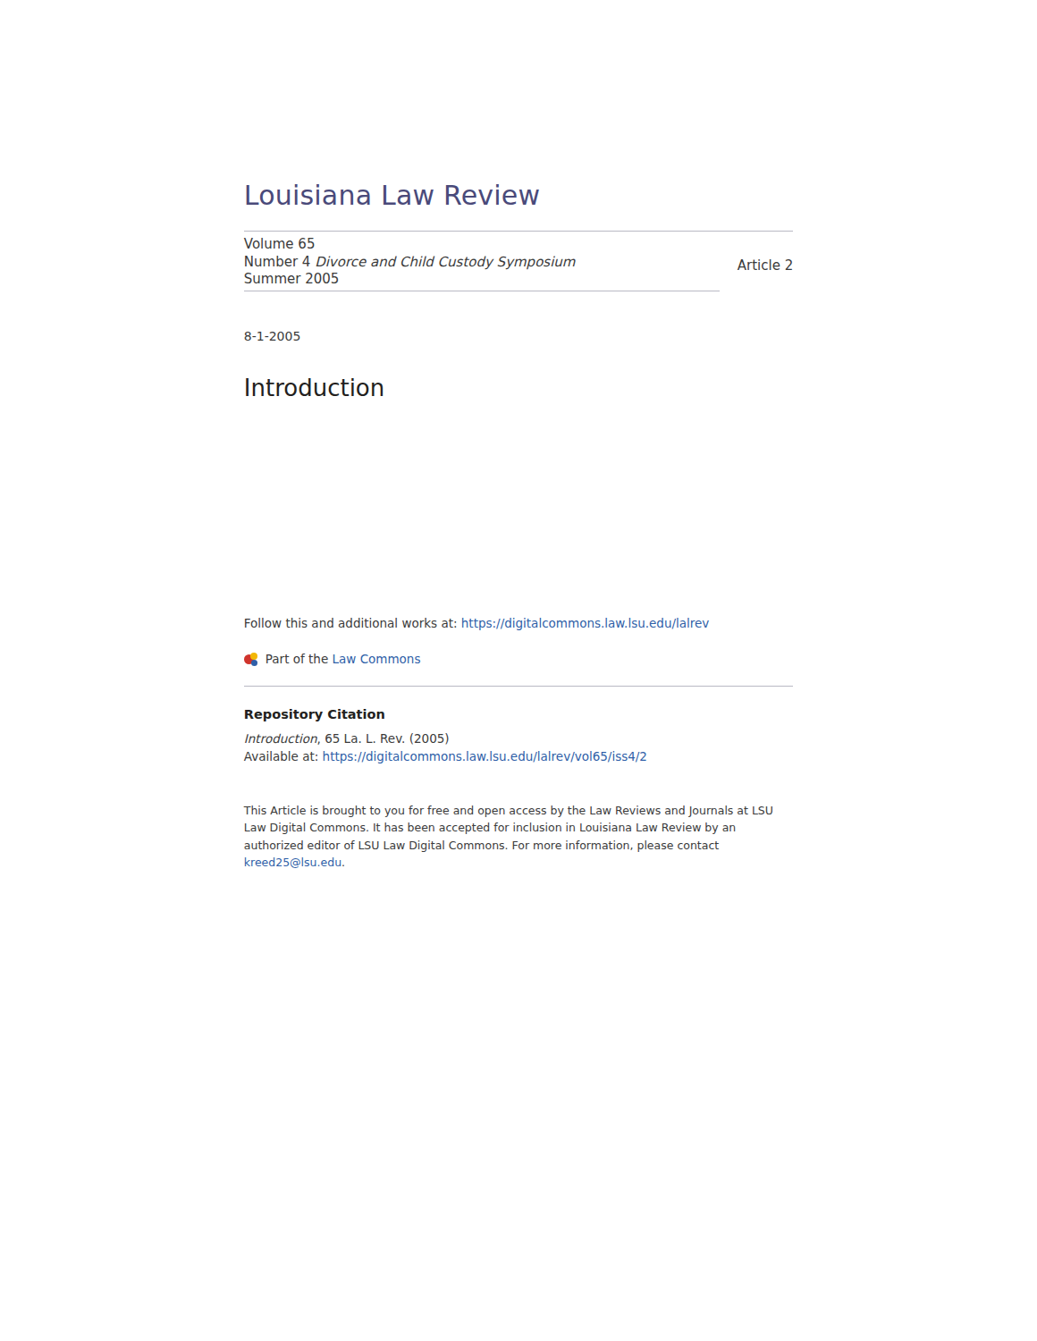Louisiana Law Review
Volume 65
Number 4 Divorce and Child Custody Symposium
Summer 2005
Article 2
8-1-2005
Introduction
Follow this and additional works at: https://digitalcommons.law.lsu.edu/lalrev
Part of the Law Commons
Repository Citation
Introduction, 65 La. L. Rev. (2005)
Available at: https://digitalcommons.law.lsu.edu/lalrev/vol65/iss4/2
This Article is brought to you for free and open access by the Law Reviews and Journals at LSU Law Digital Commons. It has been accepted for inclusion in Louisiana Law Review by an authorized editor of LSU Law Digital Commons. For more information, please contact kreed25@lsu.edu.